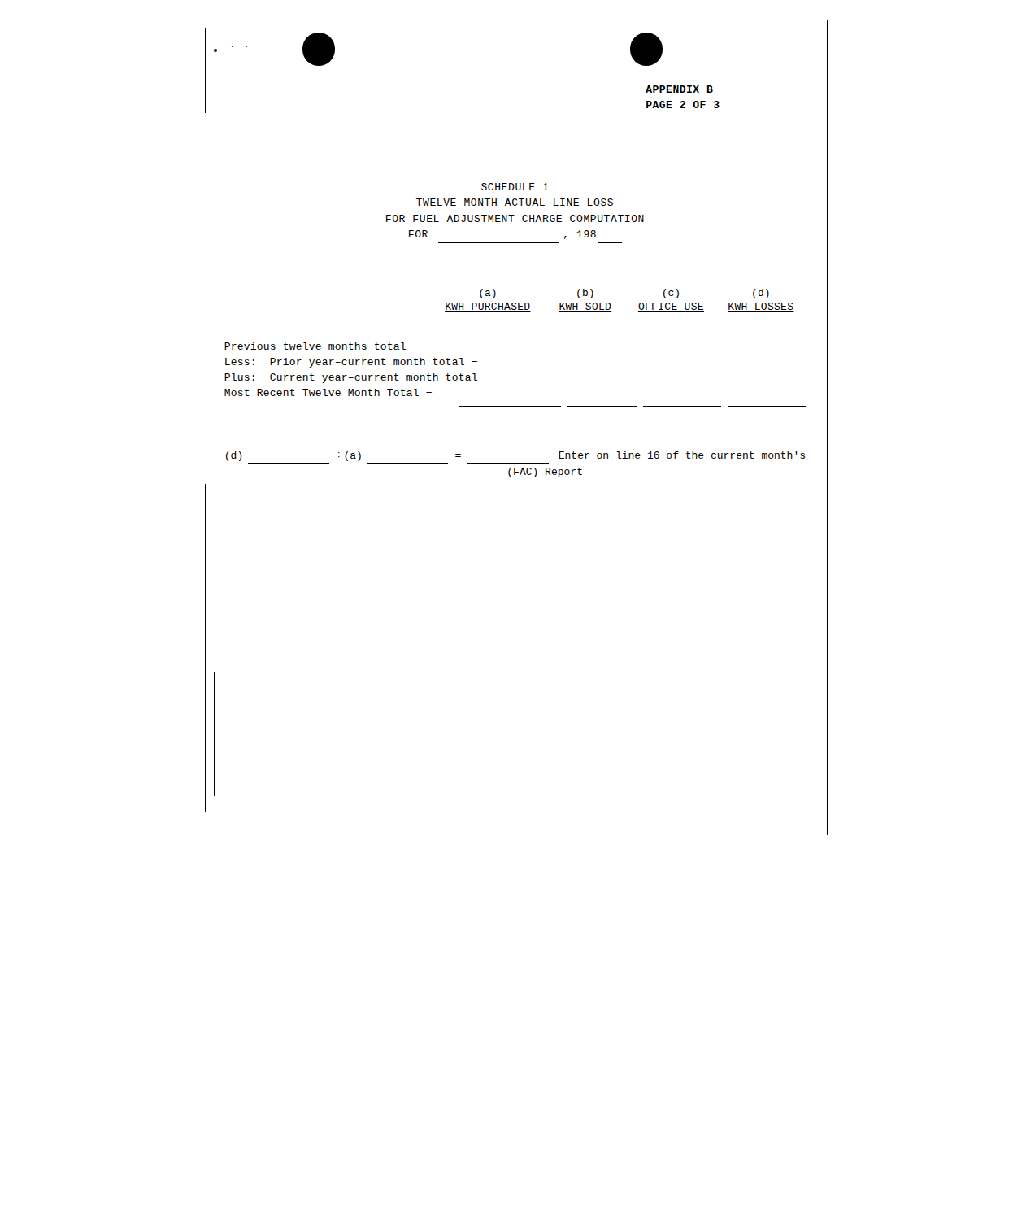. .
APPENDIX B
PAGE 2 OF 3
SCHEDULE 1
TWELVE MONTH ACTUAL LINE LOSS
FOR FUEL ADJUSTMENT CHARGE COMPUTATION
FOR , 198
(a) (b) (c) (d)
KWH PURCHASED KWH SOLD OFFICE USE KWH LOSSES
Previous twelve months total −
Less: Prior year–current month total −
Plus: Current year–current month total −
Most Recent Twelve Month Total −
(d) ÷ (a) = Enter on line 16 of the current month's
(FAC) Report